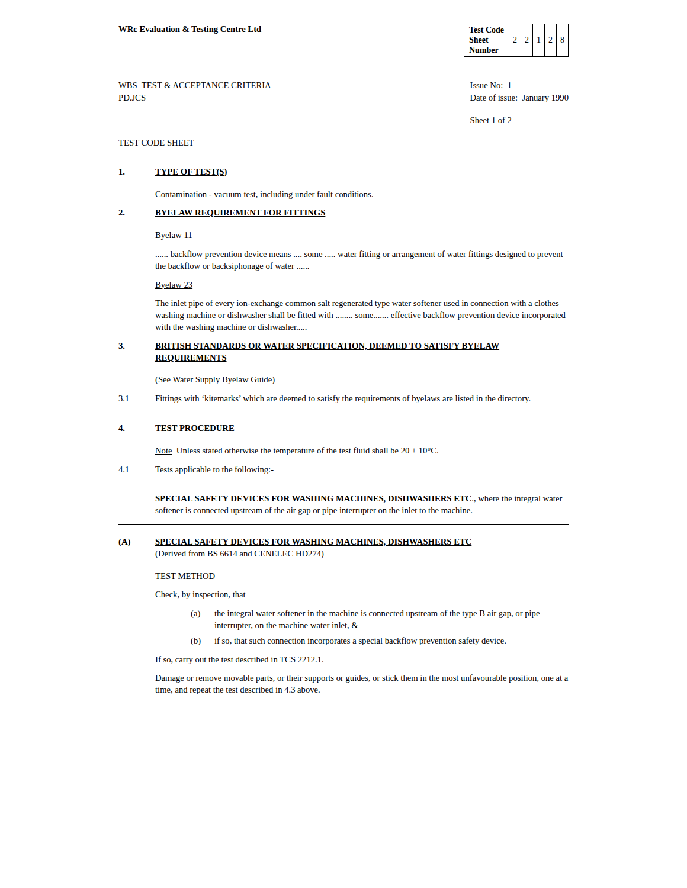WRc Evaluation & Testing Centre Ltd
| Test Code Sheet Number | 2 | 2 | 1 | 2 | 8 |
WBS TEST & ACCEPTANCE CRITERIA
PD.JCS
Issue No: 1
Date of issue: January 1990
Sheet 1 of 2
TEST CODE SHEET
1.
TYPE OF TEST(S)
Contamination - vacuum test, including under fault conditions.
2.
BYELAW REQUIREMENT FOR FITTINGS
Byelaw 11
...... backflow prevention device means .... some ..... water fitting or arrangement of water fittings designed to prevent the backflow or backsiphonage of water ......
Byelaw 23
The inlet pipe of every ion-exchange common salt regenerated type water softener used in connection with a clothes washing machine or dishwasher shall be fitted with ........ some....... effective backflow prevention device incorporated with the washing machine or dishwasher.....
3.
BRITISH STANDARDS OR WATER SPECIFICATION, DEEMED TO SATISFY BYELAW REQUIREMENTS
(See Water Supply Byelaw Guide)
3.1
Fittings with ‘kitemarks’ which are deemed to satisfy the requirements of byelaws are listed in the directory.
4.
TEST PROCEDURE
Note Unless stated otherwise the temperature of the test fluid shall be 20 ± 10°C.
4.1
Tests applicable to the following:-
SPECIAL SAFETY DEVICES FOR WASHING MACHINES, DISHWASHERS ETC., where the integral water softener is connected upstream of the air gap or pipe interrupter on the inlet to the machine.
(A)
SPECIAL SAFETY DEVICES FOR WASHING MACHINES, DISHWASHERS ETC
(Derived from BS 6614 and CENELEC HD274)
TEST METHOD
Check, by inspection, that
(a) the integral water softener in the machine is connected upstream of the type B air gap, or pipe interrupter, on the machine water inlet, &
(b) if so, that such connection incorporates a special backflow prevention safety device.
If so, carry out the test described in TCS 2212.1.
Damage or remove movable parts, or their supports or guides, or stick them in the most unfavourable position, one at a time, and repeat the test described in 4.3 above.